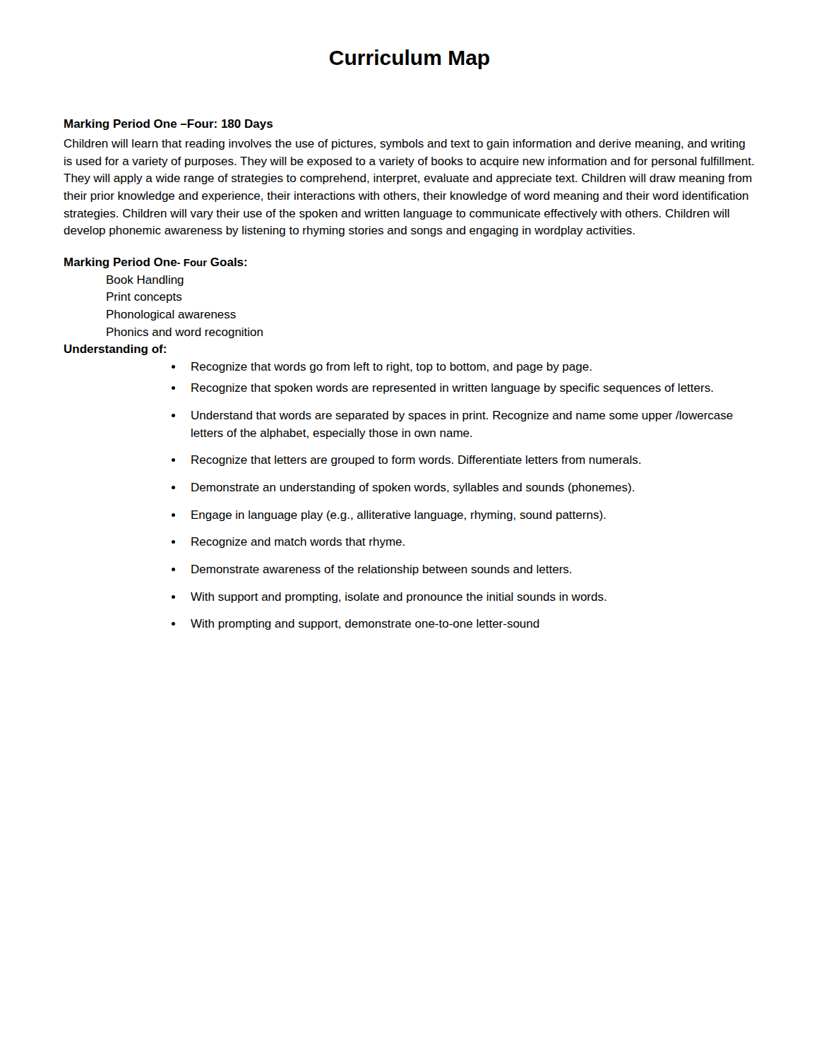Curriculum Map
Marking Period One –Four: 180 Days
Children will learn that reading involves the use of pictures, symbols and text to gain information and derive meaning, and writing is used for a variety of purposes. They will be exposed to a variety of books to acquire new information and for personal fulfillment. They will apply a wide range of strategies to comprehend, interpret, evaluate and appreciate text. Children will draw meaning from their prior knowledge and experience, their interactions with others, their knowledge of word meaning and their word identification strategies. Children will vary their use of the spoken and written language to communicate effectively with others. Children will develop phonemic awareness by listening to rhyming stories and songs and engaging in wordplay activities.
Marking Period One- Four Goals:
Book Handling
Print concepts
Phonological awareness
Phonics and word recognition
Understanding of:
Recognize that words go from left to right, top to bottom, and page by page.
Recognize that spoken words are represented in written language by specific sequences of letters.
Understand that words are separated by spaces in print. Recognize and name some upper /lowercase letters of the alphabet, especially those in own name.
Recognize that letters are grouped to form words. Differentiate letters from numerals.
Demonstrate an understanding of spoken words, syllables and sounds (phonemes).
Engage in language play (e.g., alliterative language, rhyming, sound patterns).
Recognize and match words that rhyme.
Demonstrate awareness of the relationship between sounds and letters.
With support and prompting, isolate and pronounce the initial sounds in words.
With prompting and support, demonstrate one-to-one letter-sound